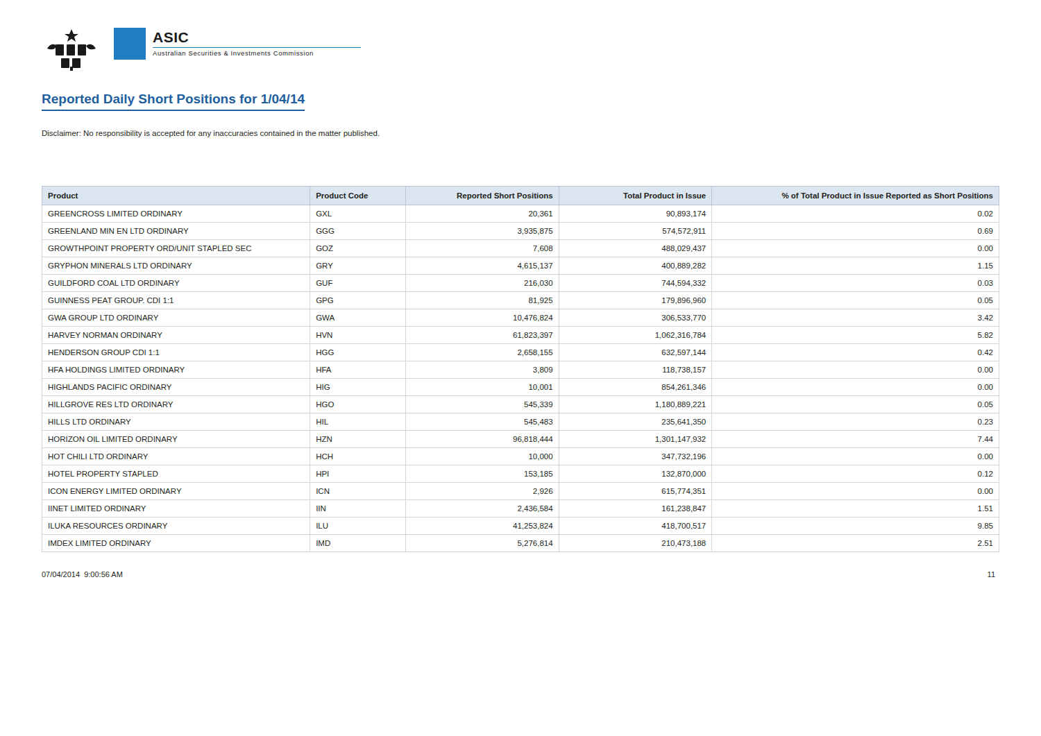ASIC
Australian Securities & Investments Commission
Reported Daily Short Positions for 1/04/14
Disclaimer: No responsibility is accepted for any inaccuracies contained in the matter published.
| Product | Product Code | Reported Short Positions | Total Product in Issue | % of Total Product in Issue Reported as Short Positions |
| --- | --- | --- | --- | --- |
| GREENCROSS LIMITED ORDINARY | GXL | 20,361 | 90,893,174 | 0.02 |
| GREENLAND MIN EN LTD ORDINARY | GGG | 3,935,875 | 574,572,911 | 0.69 |
| GROWTHPOINT PROPERTY ORD/UNIT STAPLED SEC | GOZ | 7,608 | 488,029,437 | 0.00 |
| GRYPHON MINERALS LTD ORDINARY | GRY | 4,615,137 | 400,889,282 | 1.15 |
| GUILDFORD COAL LTD ORDINARY | GUF | 216,030 | 744,594,332 | 0.03 |
| GUINNESS PEAT GROUP. CDI 1:1 | GPG | 81,925 | 179,896,960 | 0.05 |
| GWA GROUP LTD ORDINARY | GWA | 10,476,824 | 306,533,770 | 3.42 |
| HARVEY NORMAN ORDINARY | HVN | 61,823,397 | 1,062,316,784 | 5.82 |
| HENDERSON GROUP CDI 1:1 | HGG | 2,658,155 | 632,597,144 | 0.42 |
| HFA HOLDINGS LIMITED ORDINARY | HFA | 3,809 | 118,738,157 | 0.00 |
| HIGHLANDS PACIFIC ORDINARY | HIG | 10,001 | 854,261,346 | 0.00 |
| HILLGROVE RES LTD ORDINARY | HGO | 545,339 | 1,180,889,221 | 0.05 |
| HILLS LTD ORDINARY | HIL | 545,483 | 235,641,350 | 0.23 |
| HORIZON OIL LIMITED ORDINARY | HZN | 96,818,444 | 1,301,147,932 | 7.44 |
| HOT CHILI LTD ORDINARY | HCH | 10,000 | 347,732,196 | 0.00 |
| HOTEL PROPERTY STAPLED | HPI | 153,185 | 132,870,000 | 0.12 |
| ICON ENERGY LIMITED ORDINARY | ICN | 2,926 | 615,774,351 | 0.00 |
| IINET LIMITED ORDINARY | IIN | 2,436,584 | 161,238,847 | 1.51 |
| ILUKA RESOURCES ORDINARY | ILU | 41,253,824 | 418,700,517 | 9.85 |
| IMDEX LIMITED ORDINARY | IMD | 5,276,814 | 210,473,188 | 2.51 |
07/04/2014 9:00:56 AM
11